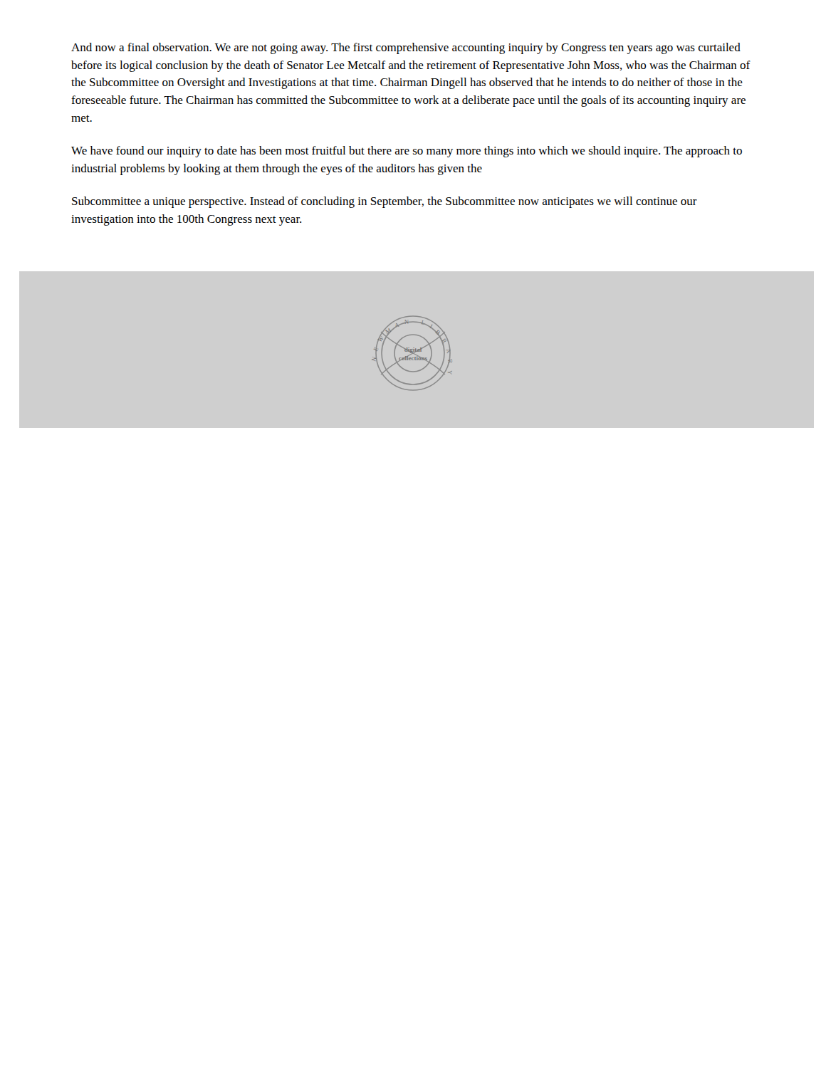And now a final observation. We are not going away. The first comprehensive accounting inquiry by Congress ten years ago was curtailed before its logical conclusion by the death of Senator Lee Metcalf and the retirement of Representative John Moss, who was the Chairman of the Subcommittee on Oversight and Investigations at that time. Chairman Dingell has observed that he intends to do neither of those in the foreseeable future. The Chairman has committed the Subcommittee to work at a deliberate pace until the goals of its accounting inquiry are met.
We have found our inquiry to date has been most fruitful but there are so many more things into which we should inquire. The approach to industrial problems by looking at them through the eyes of the auditors has given the
Subcommittee a unique perspective. Instead of concluding in September, the Subcommittee now anticipates we will continue our investigation into the 100th Congress next year.
digital collections N E W M A N L I B R A R Y